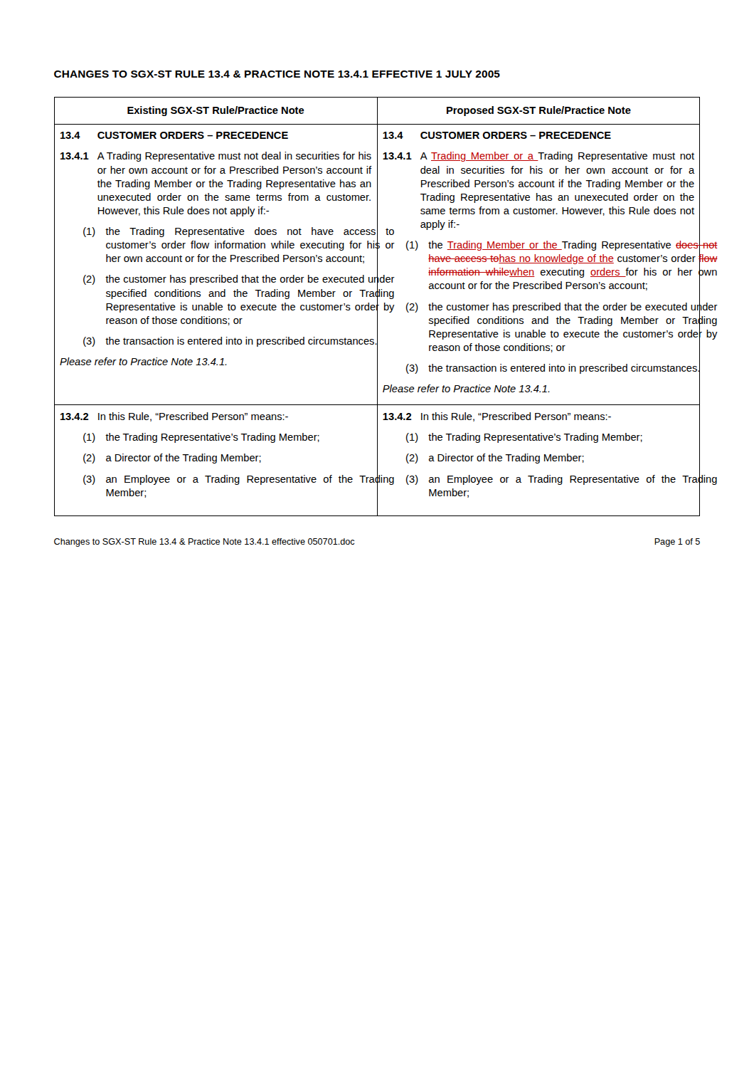CHANGES TO SGX-ST RULE 13.4 & PRACTICE NOTE 13.4.1 EFFECTIVE 1 JULY 2005
| Existing SGX-ST Rule/Practice Note | Proposed SGX-ST Rule/Practice Note |
| --- | --- |
| 13.4 CUSTOMER ORDERS – PRECEDENCE 13.4.1 A Trading Representative must not deal in securities for his or her own account or for a Prescribed Person’s account if the Trading Member or the Trading Representative has an unexecuted order on the same terms from a customer. However, this Rule does not apply if:- (1) the Trading Representative does not have access to customer’s order flow information while executing for his or her own account or for the Prescribed Person’s account; (2) the customer has prescribed that the order be executed under specified conditions and the Trading Member or Trading Representative is unable to execute the customer’s order by reason of those conditions; or (3) the transaction is entered into in prescribed circumstances. Please refer to Practice Note 13.4.1. | 13.4 CUSTOMER ORDERS – PRECEDENCE 13.4.1 A Trading Member or a Trading Representative must not deal in securities for his or her own account or for a Prescribed Person’s account if the Trading Member or the Trading Representative has an unexecuted order on the same terms from a customer. However, this Rule does not apply if:- (1) the Trading Member or the Trading Representative does not have access to has no knowledge of the customer’s order flow information while when executing orders for his or her own account or for the Prescribed Person’s account; (2) the customer has prescribed that the order be executed under specified conditions and the Trading Member or Trading Representative is unable to execute the customer’s order by reason of those conditions; or (3) the transaction is entered into in prescribed circumstances. Please refer to Practice Note 13.4.1. |
| 13.4.2 In this Rule, “Prescribed Person” means:- (1) the Trading Representative’s Trading Member; (2) a Director of the Trading Member; (3) an Employee or a Trading Representative of the Trading Member; | 13.4.2 In this Rule, “Prescribed Person” means:- (1) the Trading Representative’s Trading Member; (2) a Director of the Trading Member; (3) an Employee or a Trading Representative of the Trading Member; |
Changes to SGX-ST Rule 13.4 & Practice Note 13.4.1 effective 050701.doc
Page 1 of 5